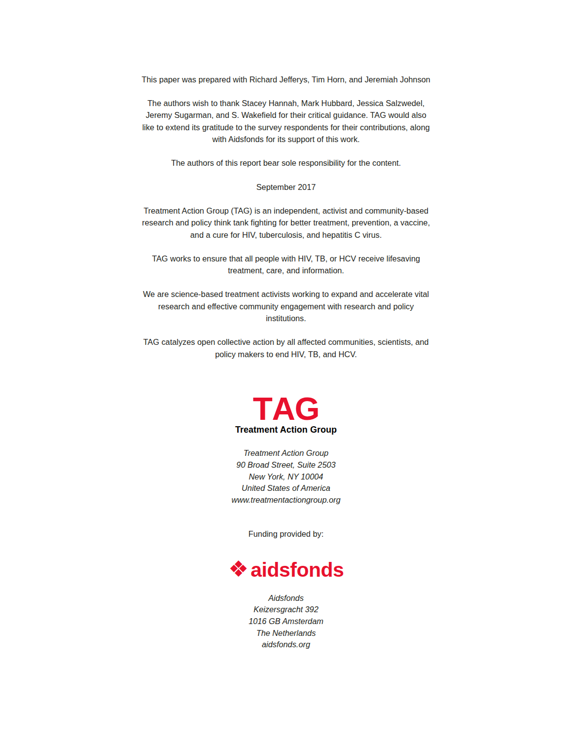This paper was prepared with Richard Jefferys, Tim Horn, and Jeremiah Johnson
The authors wish to thank Stacey Hannah, Mark Hubbard, Jessica Salzwedel, Jeremy Sugarman, and S. Wakefield for their critical guidance. TAG would also like to extend its gratitude to the survey respondents for their contributions, along with Aidsfonds for its support of this work.
The authors of this report bear sole responsibility for the content.
September 2017
Treatment Action Group (TAG) is an independent, activist and community-based research and policy think tank fighting for better treatment, prevention, a vaccine, and a cure for HIV, tuberculosis, and hepatitis C virus.
TAG works to ensure that all people with HIV, TB, or HCV receive lifesaving treatment, care, and information.
We are science-based treatment activists working to expand and accelerate vital research and effective community engagement with research and policy institutions.
TAG catalyzes open collective action by all affected communities, scientists, and policy makers to end HIV, TB, and HCV.
TAG Treatment Action Group
Treatment Action Group
90 Broad Street, Suite 2503
New York, NY 10004
United States of America
www.treatmentactiongroup.org
Funding provided by:
❖ aidsfonds
Aidsfonds
Keizersgracht 392
1016 GB Amsterdam
The Netherlands
aidsfonds.org